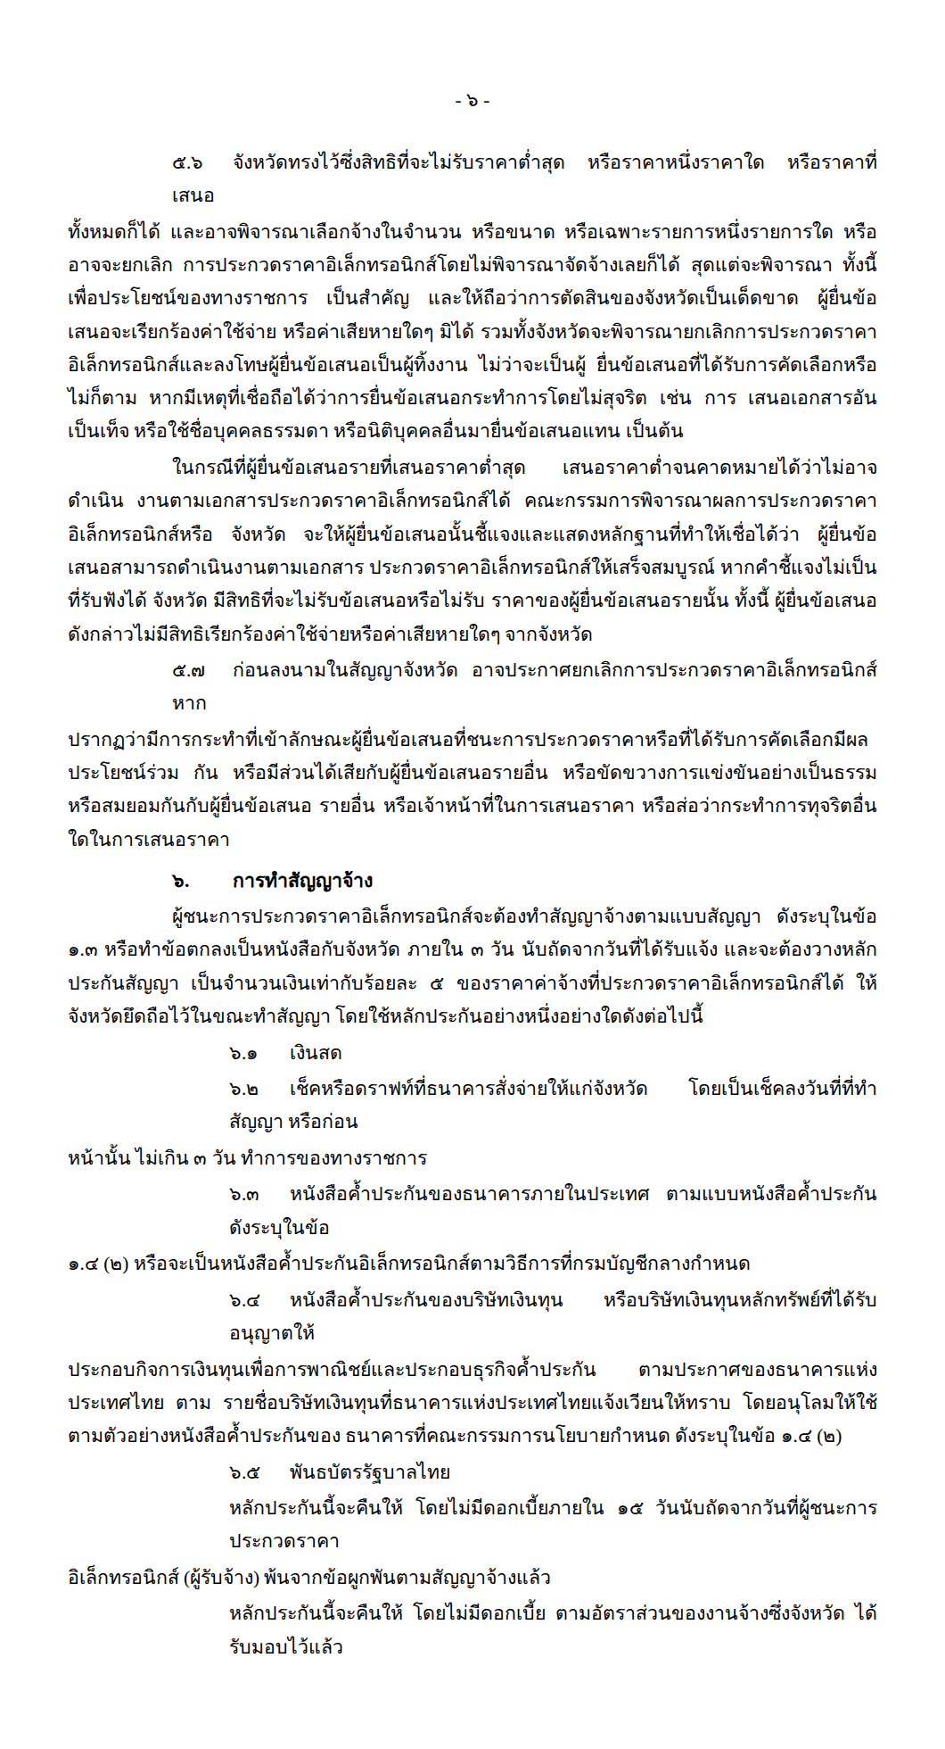- ๖ -
๕.๖จังหวัดทรงไว้ซึ่งสิทธิที่จะไม่รับราคาต่ำสุด หรือราคาหนึ่งราคาใด หรือราคาที่เสนอ
ทั้งหมดก็ได้ และอาจพิจารณาเลือกจ้างในจำนวน หรือขนาด หรือเฉพาะรายการหนึ่งรายการใด หรืออาจจะยกเลิก การประกวดราคาอิเล็กทรอนิกส์โดยไม่พิจารณาจัดจ้างเลยก็ได้ สุดแต่จะพิจารณา ทั้งนี้ เพื่อประโยชน์ของทางราชการ เป็นสำคัญ และให้ถือว่าการตัดสินของจังหวัดเป็นเด็ดขาด ผู้ยื่นข้อเสนอจะเรียกร้องค่าใช้จ่าย หรือค่าเสียหายใดๆ มิได้ รวมทั้งจังหวัดจะพิจารณายกเลิกการประกวดราคาอิเล็กทรอนิกส์และลงโทษผู้ยื่นข้อเสนอเป็นผู้ทิ้งงาน ไม่ว่าจะเป็นผู้ ยื่นข้อเสนอที่ได้รับการคัดเลือกหรือไม่ก็ตาม หากมีเหตุที่เชื่อถือได้ว่าการยื่นข้อเสนอกระทำการโดยไม่สุจริต เช่น การ เสนอเอกสารอันเป็นเท็จ หรือใช้ชื่อบุคคลธรรมดา หรือนิติบุคคลอื่นมายื่นข้อเสนอแทน เป็นต้น
ในกรณีที่ผู้ยื่นข้อเสนอรายที่เสนอราคาต่ำสุด เสนอราคาต่ำจนคาดหมายได้ว่าไม่อาจดำเนิน งานตามเอกสารประกวดราคาอิเล็กทรอนิกส์ได้ คณะกรรมการพิจารณาผลการประกวดราคาอิเล็กทรอนิกส์หรือ จังหวัด จะให้ผู้ยื่นข้อเสนอนั้นชี้แจงและแสดงหลักฐานที่ทำให้เชื่อได้ว่า ผู้ยื่นข้อเสนอสามารถดำเนินงานตามเอกสาร ประกวดราคาอิเล็กทรอนิกส์ให้เสร็จสมบูรณ์ หากคำชี้แจงไม่เป็นที่รับฟังได้ จังหวัด มีสิทธิที่จะไม่รับข้อเสนอหรือไม่รับ ราคาของผู้ยื่นข้อเสนอรายนั้น ทั้งนี้ ผู้ยื่นข้อเสนอดังกล่าวไม่มีสิทธิเรียกร้องค่าใช้จ่ายหรือค่าเสียหายใดๆ จากจังหวัด
๕.๗ก่อนลงนามในสัญญาจังหวัด อาจประกาศยกเลิกการประกวดราคาอิเล็กทรอนิกส์ หาก
ปรากฏว่ามีการกระทำที่เข้าลักษณะผู้ยื่นข้อเสนอที่ชนะการประกวดราคาหรือที่ได้รับการคัดเลือกมีผลประโยชน์ร่วม กัน หรือมีส่วนได้เสียกับผู้ยื่นข้อเสนอรายอื่น หรือขัดขวางการแข่งขันอย่างเป็นธรรม หรือสมยอมกันกับผู้ยื่นข้อเสนอ รายอื่น หรือเจ้าหน้าที่ในการเสนอราคา หรือส่อว่ากระทำการทุจริตอื่นใดในการเสนอราคา
๖. การทำสัญญาจ้าง
ผู้ชนะการประกวดราคาอิเล็กทรอนิกส์จะต้องทำสัญญาจ้างตามแบบสัญญา ดังระบุในข้อ ๑.๓ หรือทำข้อตกลงเป็นหนังสือกับจังหวัด ภายใน ๓ วัน นับถัดจากวันที่ได้รับแจ้ง และจะต้องวางหลักประกันสัญญา เป็นจำนวนเงินเท่ากับร้อยละ ๕ ของราคาค่าจ้างที่ประกวดราคาอิเล็กทรอนิกส์ได้ ให้จังหวัดยึดถือไว้ในขณะทำสัญญา โดยใช้หลักประกันอย่างหนึ่งอย่างใดดังต่อไปนี้
๖.๑เงินสด
๖.๒เช็คหรือดราฟท์ที่ธนาคารสั่งจ่ายให้แก่จังหวัด โดยเป็นเช็คลงวันที่ที่ทำสัญญา หรือก่อน
หน้านั้น ไม่เกิน ๓ วัน ทำการของทางราชการ
๖.๓หนังสือค้ำประกันของธนาคารภายในประเทศ ตามแบบหนังสือค้ำประกัน ดังระบุในข้อ
๑.๔ (๒) หรือจะเป็นหนังสือค้ำประกันอิเล็กทรอนิกส์ตามวิธีการที่กรมบัญชีกลางกำหนด
๖.๔หนังสือค้ำประกันของบริษัทเงินทุน หรือบริษัทเงินทุนหลักทรัพย์ที่ได้รับอนุญาตให้
ประกอบกิจการเงินทุนเพื่อการพาณิชย์และประกอบธุรกิจค้ำประกัน ตามประกาศของธนาคารแห่งประเทศไทย ตาม รายชื่อบริษัทเงินทุนที่ธนาคารแห่งประเทศไทยแจ้งเวียนให้ทราบ โดยอนุโลมให้ใช้ตามตัวอย่างหนังสือค้ำประกันของ ธนาคารที่คณะกรรมการนโยบายกำหนด ดังระบุในข้อ ๑.๔ (๒)
๖.๕พันธบัตรรัฐบาลไทย
หลักประกันนี้จะคืนให้ โดยไม่มีดอกเบี้ยภายใน ๑๕ วันนับถัดจากวันที่ผู้ชนะการประกวดราคา
อิเล็กทรอนิกส์ (ผู้รับจ้าง) พ้นจากข้อผูกพันตามสัญญาจ้างแล้ว
หลักประกันนี้จะคืนให้ โดยไม่มีดอกเบี้ย ตามอัตราส่วนของงานจ้างซึ่งจังหวัด ได้รับมอบไว้แล้ว